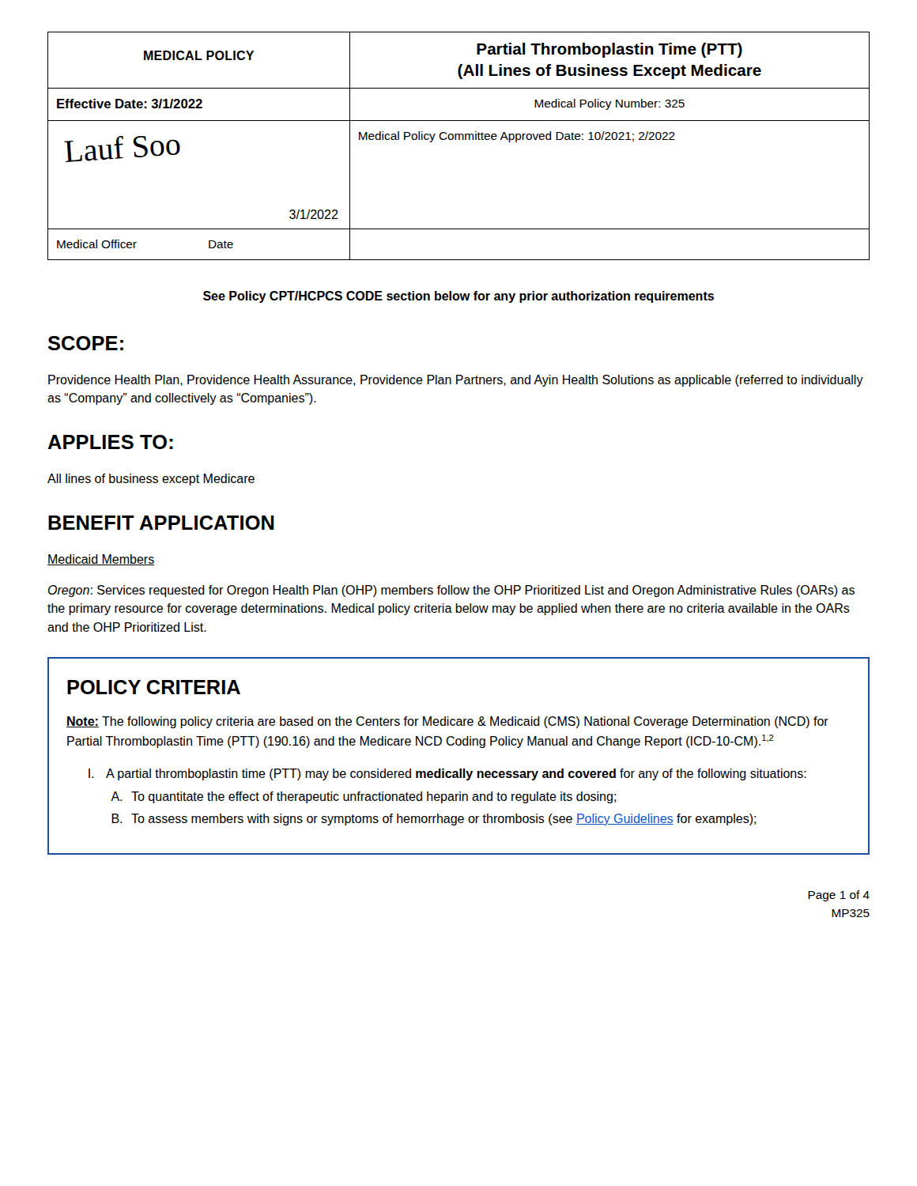| MEDICAL POLICY | Partial Thromboplastin Time (PTT) (All Lines of Business Except Medicare |
| Effective Date: 3/1/2022 | Medical Policy Number: 325 |
| Lauf Soo 3/1/2022 | Medical Policy Committee Approved Date: 10/2021; 2/2022 |
| Medical Officer Date | |
See Policy CPT/HCPCS CODE section below for any prior authorization requirements
SCOPE:
Providence Health Plan, Providence Health Assurance, Providence Plan Partners, and Ayin Health Solutions as applicable (referred to individually as “Company” and collectively as “Companies”).
APPLIES TO:
All lines of business except Medicare
BENEFIT APPLICATION
Medicaid Members
Oregon: Services requested for Oregon Health Plan (OHP) members follow the OHP Prioritized List and Oregon Administrative Rules (OARs) as the primary resource for coverage determinations. Medical policy criteria below may be applied when there are no criteria available in the OARs and the OHP Prioritized List.
POLICY CRITERIA
Note: The following policy criteria are based on the Centers for Medicare & Medicaid (CMS) National Coverage Determination (NCD) for Partial Thromboplastin Time (PTT) (190.16) and the Medicare NCD Coding Policy Manual and Change Report (ICD-10-CM).1,2
A partial thromboplastin time (PTT) may be considered medically necessary and covered for any of the following situations:
To quantitate the effect of therapeutic unfractionated heparin and to regulate its dosing;
To assess members with signs or symptoms of hemorrhage or thrombosis (see Policy Guidelines for examples);
Page 1 of 4
MP325